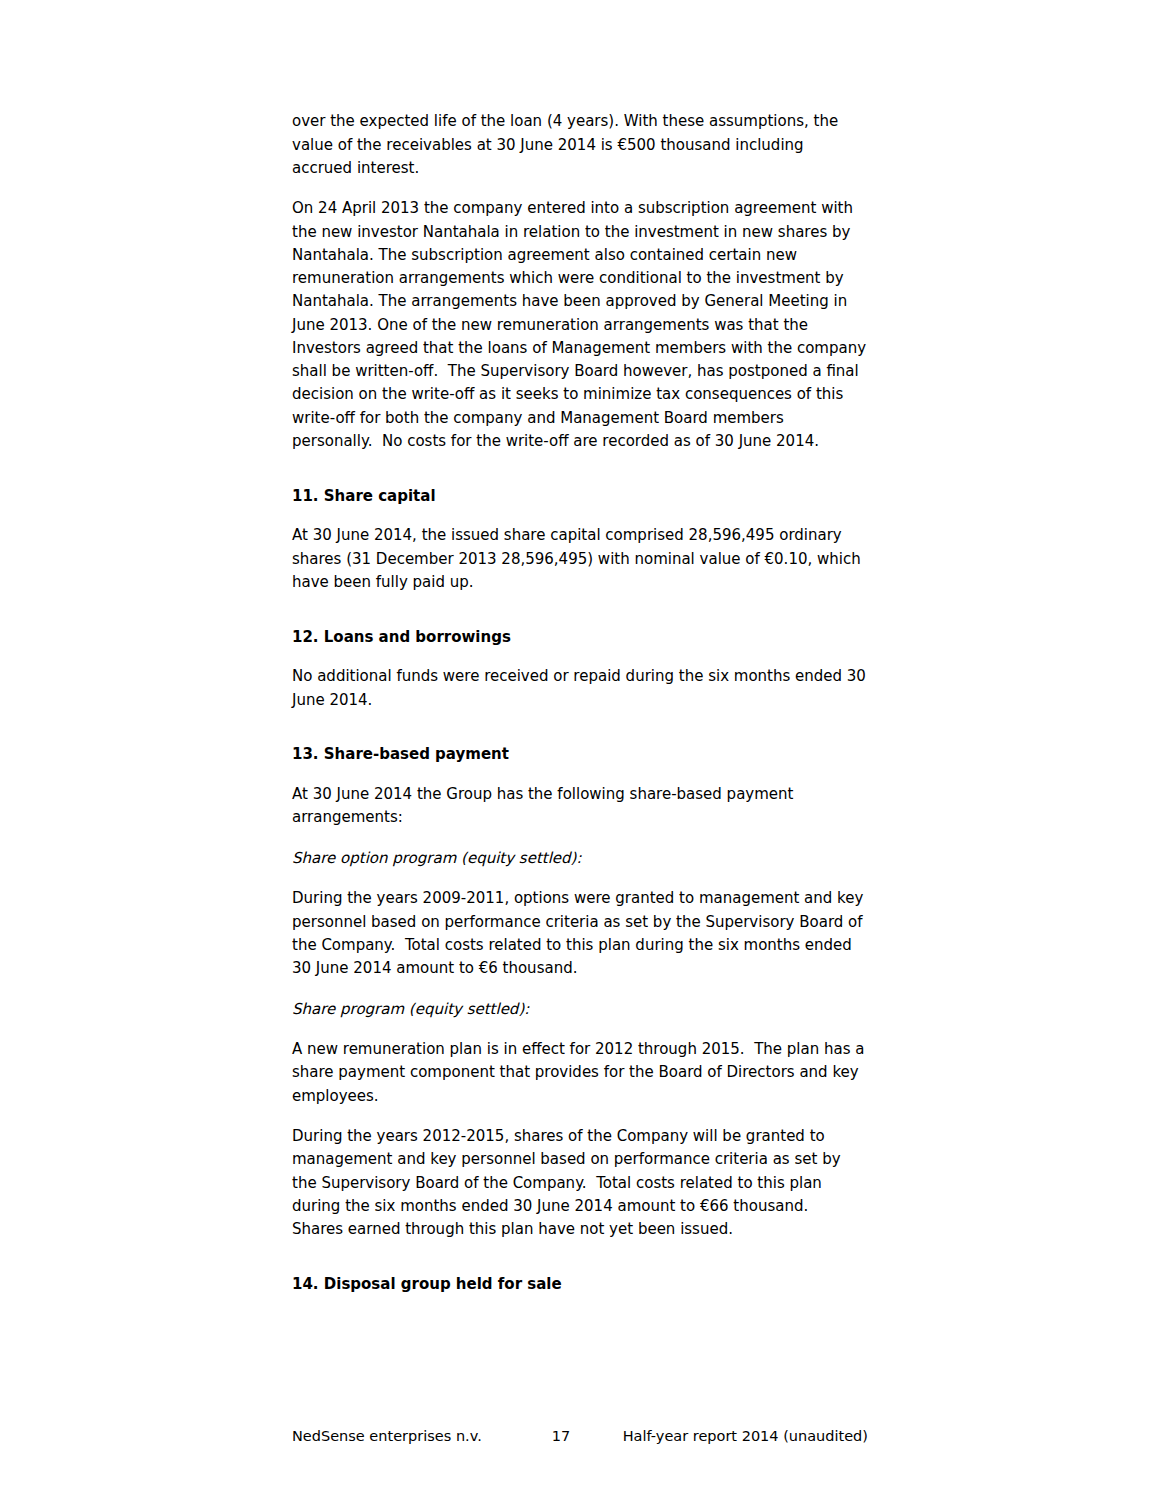over the expected life of the loan (4 years). With these assumptions, the value of the receivables at 30 June 2014 is €500 thousand including accrued interest.
On 24 April 2013 the company entered into a subscription agreement with the new investor Nantahala in relation to the investment in new shares by Nantahala. The subscription agreement also contained certain new remuneration arrangements which were conditional to the investment by Nantahala. The arrangements have been approved by General Meeting in June 2013. One of the new remuneration arrangements was that the Investors agreed that the loans of Management members with the company shall be written-off. The Supervisory Board however, has postponed a final decision on the write-off as it seeks to minimize tax consequences of this write-off for both the company and Management Board members personally. No costs for the write-off are recorded as of 30 June 2014.
11. Share capital
At 30 June 2014, the issued share capital comprised 28,596,495 ordinary shares (31 December 2013 28,596,495) with nominal value of €0.10, which have been fully paid up.
12. Loans and borrowings
No additional funds were received or repaid during the six months ended 30 June 2014.
13. Share-based payment
At 30 June 2014 the Group has the following share-based payment arrangements:
Share option program (equity settled):
During the years 2009-2011, options were granted to management and key personnel based on performance criteria as set by the Supervisory Board of the Company. Total costs related to this plan during the six months ended 30 June 2014 amount to €6 thousand.
Share program (equity settled):
A new remuneration plan is in effect for 2012 through 2015. The plan has a share payment component that provides for the Board of Directors and key employees.
During the years 2012-2015, shares of the Company will be granted to management and key personnel based on performance criteria as set by the Supervisory Board of the Company. Total costs related to this plan during the six months ended 30 June 2014 amount to €66 thousand. Shares earned through this plan have not yet been issued.
14. Disposal group held for sale
NedSense enterprises n.v.
17
Half-year report 2014 (unaudited)